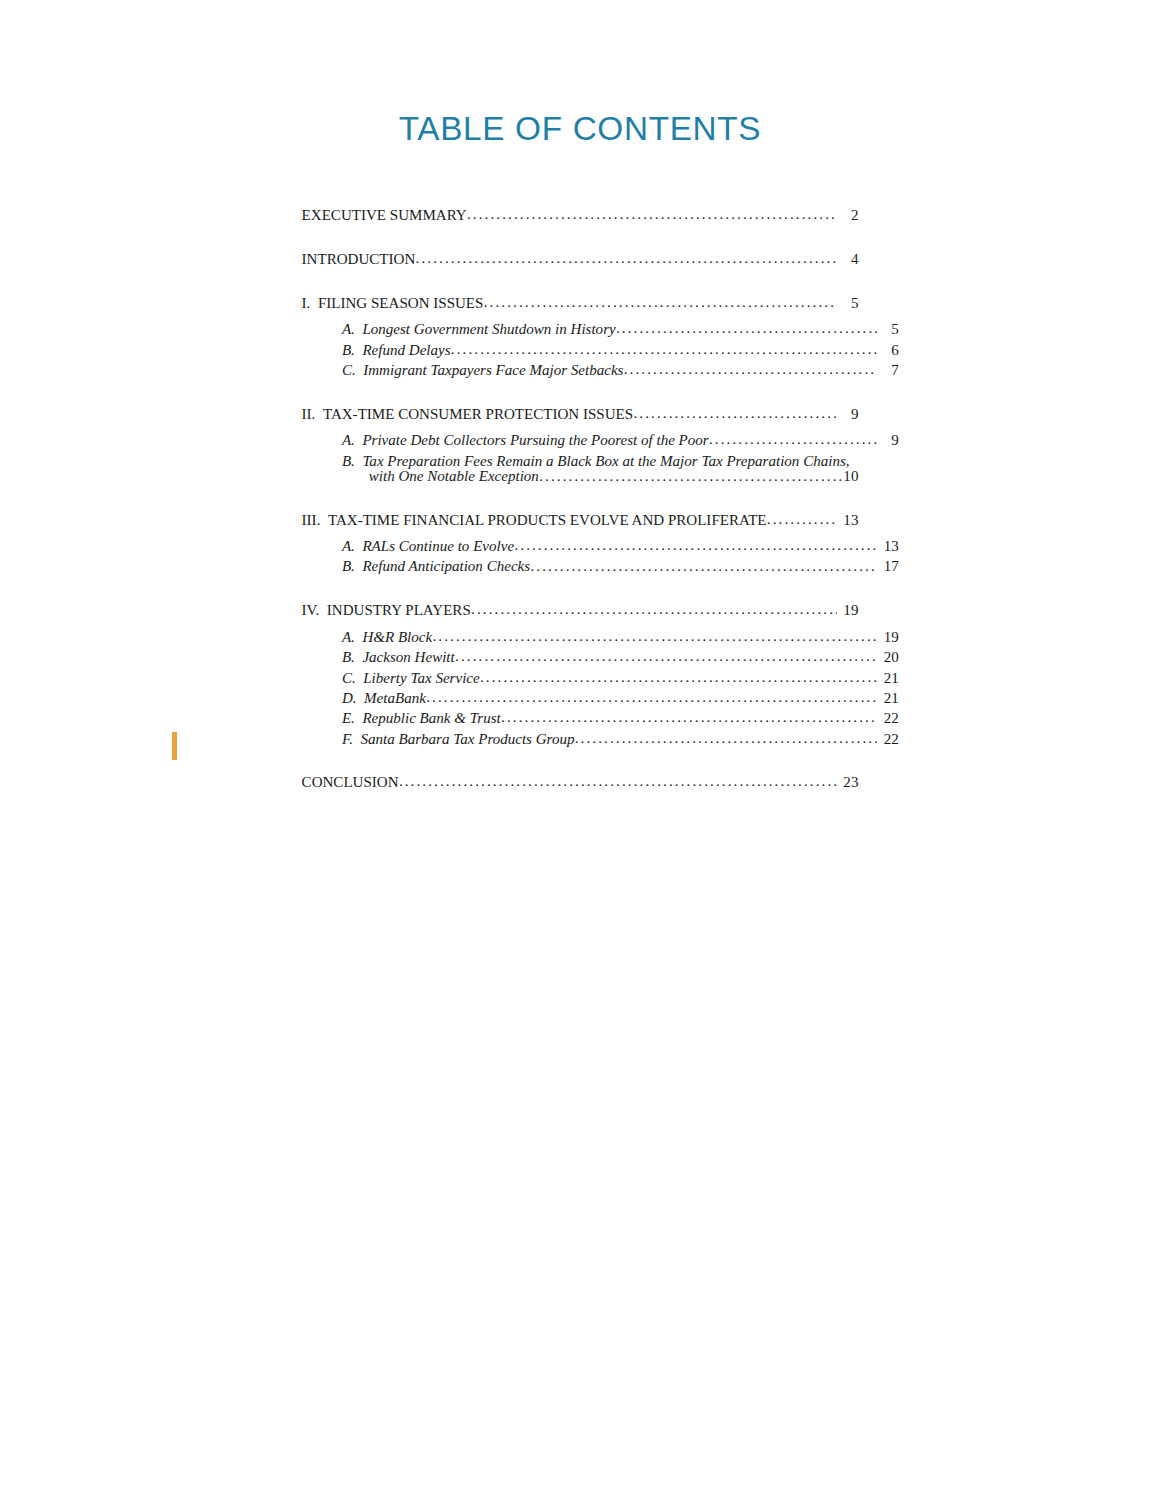TABLE OF CONTENTS
EXECUTIVE SUMMARY ................................................................................................... 2
INTRODUCTION ................................................................................................... 4
I. FILING SEASON ISSUES ................................................................................................... 5
A. Longest Government Shutdown in History ................................................................................................... 5
B. Refund Delays ................................................................................................... 6
C. Immigrant Taxpayers Face Major Setbacks ................................................................................................... 7
II. TAX-TIME CONSUMER PROTECTION ISSUES ................................................................................................... 9
A. Private Debt Collectors Pursuing the Poorest of the Poor ................................................................................................... 9
B. Tax Preparation Fees Remain a Black Box at the Major Tax Preparation Chains,
with One Notable Exception ................................................................................................... 10
III. TAX-TIME FINANCIAL PRODUCTS EVOLVE AND PROLIFERATE ................................................................................................... 13
A. RALs Continue to Evolve ................................................................................................... 13
B. Refund Anticipation Checks ................................................................................................... 17
IV. INDUSTRY PLAYERS ................................................................................................... 19
A. H&R Block ................................................................................................... 19
B. Jackson Hewitt ................................................................................................... 20
C. Liberty Tax Service ................................................................................................... 21
D. MetaBank ................................................................................................... 21
E. Republic Bank & Trust ................................................................................................... 22
F. Santa Barbara Tax Products Group ................................................................................................... 22
CONCLUSION ................................................................................................... 23